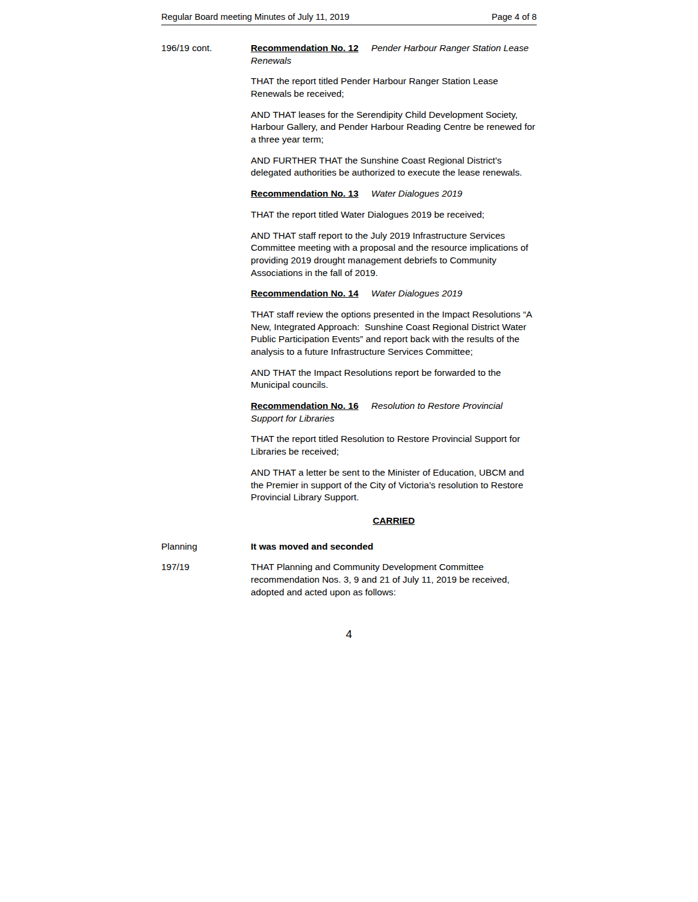Regular Board meeting Minutes of July 11, 2019
Page 4 of 8
196/19 cont.
Recommendation No. 12 Pender Harbour Ranger Station Lease Renewals
THAT the report titled Pender Harbour Ranger Station Lease Renewals be received;
AND THAT leases for the Serendipity Child Development Society, Harbour Gallery, and Pender Harbour Reading Centre be renewed for a three year term;
AND FURTHER THAT the Sunshine Coast Regional District’s delegated authorities be authorized to execute the lease renewals.
Recommendation No. 13 Water Dialogues 2019
THAT the report titled Water Dialogues 2019 be received;
AND THAT staff report to the July 2019 Infrastructure Services Committee meeting with a proposal and the resource implications of providing 2019 drought management debriefs to Community Associations in the fall of 2019.
Recommendation No. 14 Water Dialogues 2019
THAT staff review the options presented in the Impact Resolutions “A New, Integrated Approach: Sunshine Coast Regional District Water Public Participation Events” and report back with the results of the analysis to a future Infrastructure Services Committee;
AND THAT the Impact Resolutions report be forwarded to the Municipal councils.
Recommendation No. 16 Resolution to Restore Provincial Support for Libraries
THAT the report titled Resolution to Restore Provincial Support for Libraries be received;
AND THAT a letter be sent to the Minister of Education, UBCM and the Premier in support of the City of Victoria’s resolution to Restore Provincial Library Support.
CARRIED
Planning
It was moved and seconded
197/19
THAT Planning and Community Development Committee recommendation Nos. 3, 9 and 21 of July 11, 2019 be received, adopted and acted upon as follows:
4